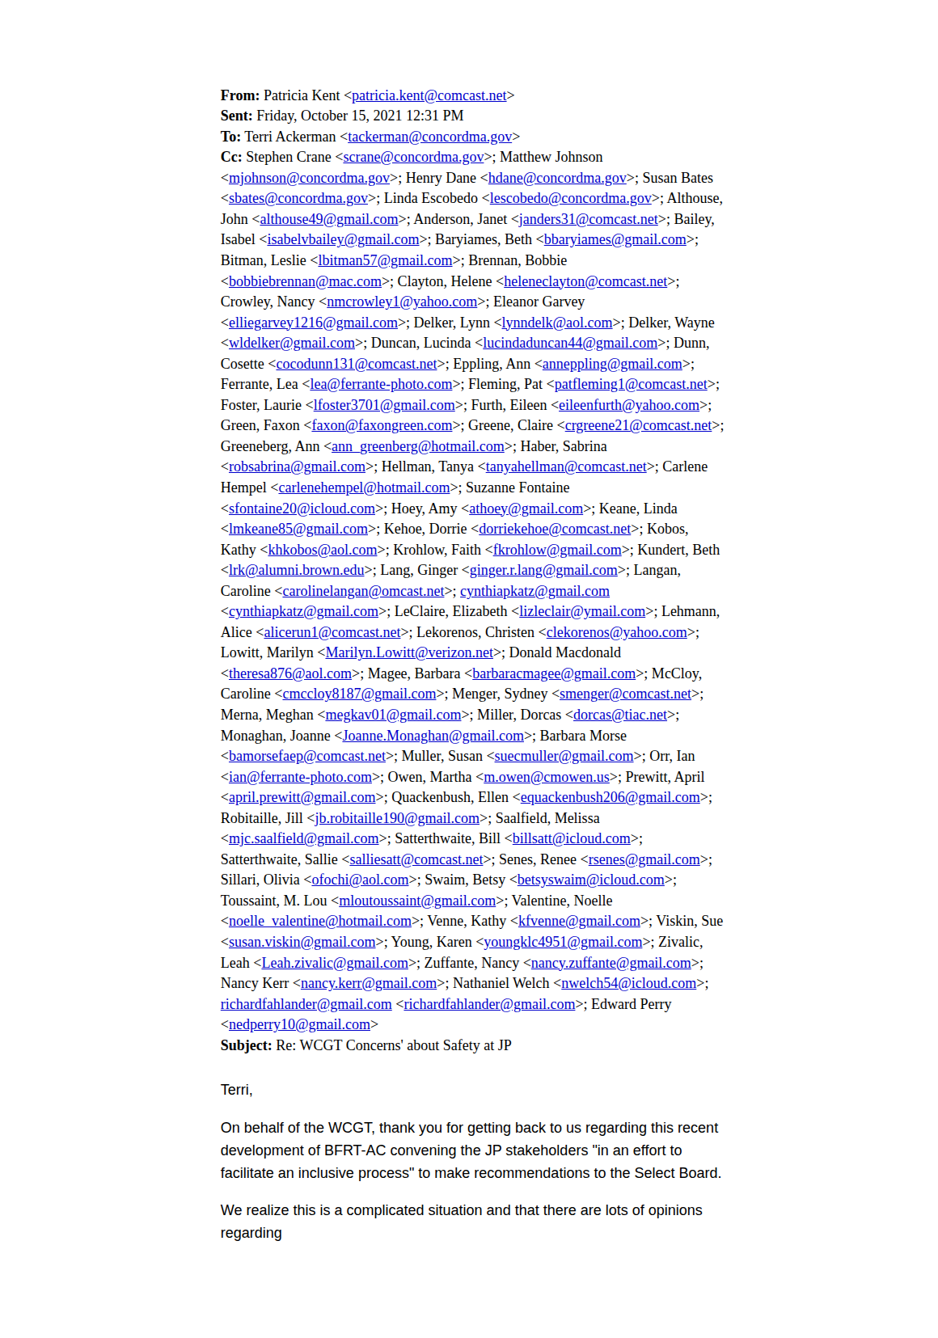From: Patricia Kent <patricia.kent@comcast.net>
Sent: Friday, October 15, 2021 12:31 PM
To: Terri Ackerman <tackerman@concordma.gov>
Cc: Stephen Crane <scrane@concordma.gov>; Matthew Johnson <mjohnson@concordma.gov>; Henry Dane <hdane@concordma.gov>; Susan Bates <sbates@concordma.gov>; Linda Escobedo <lescobedo@concordma.gov>; Althouse, John <althouse49@gmail.com>; Anderson, Janet <janders31@comcast.net>; Bailey, Isabel <isabelvbailey@gmail.com>; Baryiames, Beth <bbaryiames@gmail.com>; Bitman, Leslie <lbitman57@gmail.com>; Brennan, Bobbie <bobbiebrennan@mac.com>; Clayton, Helene <heleneclayton@comcast.net>; Crowley, Nancy <nmcrowley1@yahoo.com>; Eleanor Garvey <elliegarvey1216@gmail.com>; Delker, Lynn <lynndelk@aol.com>; Delker, Wayne <wldelker@gmail.com>; Duncan, Lucinda <lucindaduncan44@gmail.com>; Dunn, Cosette <cocodunn131@comcast.net>; Eppling, Ann <anneppling@gmail.com>; Ferrante, Lea <lea@ferrante-photo.com>; Fleming, Pat <patfleming1@comcast.net>; Foster, Laurie <lfoster3701@gmail.com>; Furth, Eileen <eileenfurth@yahoo.com>; Green, Faxon <faxon@faxongreen.com>; Greene, Claire <crgreene21@comcast.net>; Greeneberg, Ann <ann_greenberg@hotmail.com>; Haber, Sabrina <robsabrina@gmail.com>; Hellman, Tanya <tanyahellman@comcast.net>; Carlene Hempel <carlenehempel@hotmail.com>; Suzanne Fontaine <sfontaine20@icloud.com>; Hoey, Amy <athoey@gmail.com>; Keane, Linda <lmkeane85@gmail.com>; Kehoe, Dorrie <dorriekehoe@comcast.net>; Kobos, Kathy <khkobos@aol.com>; Krohlow, Faith <fkrohlow@gmail.com>; Kundert, Beth <lrk@alumni.brown.edu>; Lang, Ginger <ginger.r.lang@gmail.com>; Langan, Caroline <carolinelangan@omcast.net>; cynthiapkatz@gmail.com <cynthiapkatz@gmail.com>; LeClaire, Elizabeth <lizleclair@ymail.com>; Lehmann, Alice <alicerun1@comcast.net>; Lekorenos, Christen <clekorenos@yahoo.com>; Lowitt, Marilyn <Marilyn.Lowitt@verizon.net>; Donald Macdonald <theresa876@aol.com>; Magee, Barbara <barbaracmagee@gmail.com>; McCloy, Caroline <cmccloy8187@gmail.com>; Menger, Sydney <smenger@comcast.net>; Merna, Meghan <megkav01@gmail.com>; Miller, Dorcas <dorcas@tiac.net>; Monaghan, Joanne <Joanne.Monaghan@gmail.com>; Barbara Morse <bamorsefaep@comcast.net>; Muller, Susan <suecmuller@gmail.com>; Orr, Ian <ian@ferrante-photo.com>; Owen, Martha <m.owen@cmowen.us>; Prewitt, April <april.prewitt@gmail.com>; Quackenbush, Ellen <equackenbush206@gmail.com>; Robitaille, Jill <jb.robitaille190@gmail.com>; Saalfield, Melissa <mjc.saalfield@gmail.com>; Satterthwaite, Bill <billsatt@icloud.com>; Satterthwaite, Sallie <salliesatt@comcast.net>; Senes, Renee <rsenes@gmail.com>; Sillari, Olivia <ofochi@aol.com>; Swaim, Betsy <betsyswaim@icloud.com>; Toussaint, M. Lou <mloutoussaint@gmail.com>; Valentine, Noelle <noelle_valentine@hotmail.com>; Venne, Kathy <kfvenne@gmail.com>; Viskin, Sue <susan.viskin@gmail.com>; Young, Karen <youngklc4951@gmail.com>; Zivalic, Leah <Leah.zivalic@gmail.com>; Zuffante, Nancy <nancy.zuffante@gmail.com>; Nancy Kerr <nancy.kerr@gmail.com>; Nathaniel Welch <nwelch54@icloud.com>; richardfahlander@gmail.com <richardfahlander@gmail.com>; Edward Perry <nedperry10@gmail.com>
Subject: Re: WCGT Concerns' about Safety at JP
Terri,
On behalf of the WCGT, thank you for getting back to us regarding this recent development of BFRT-AC convening the JP stakeholders "in an effort to facilitate an inclusive process" to make recommendations to the Select Board.
We realize this is a complicated situation and that there are lots of opinions regarding